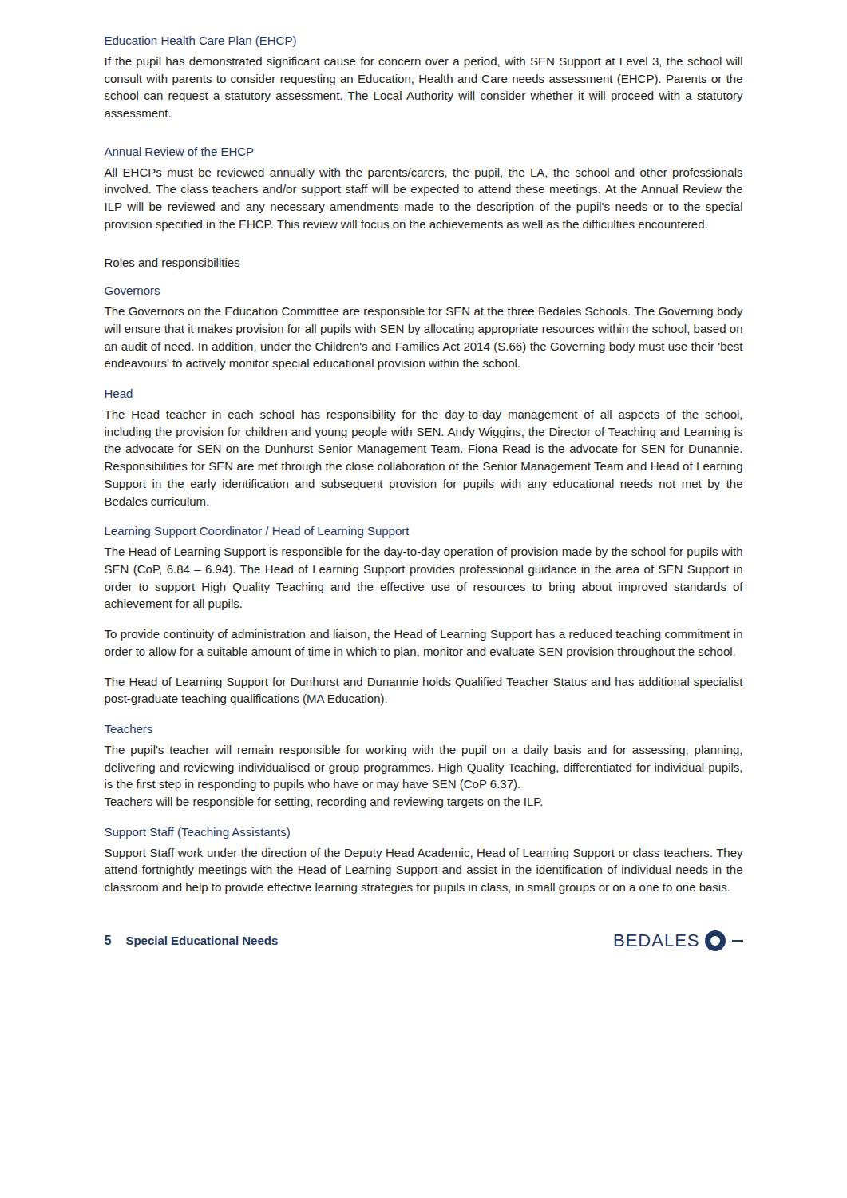Education Health Care Plan (EHCP)
If the pupil has demonstrated significant cause for concern over a period, with SEN Support at Level 3, the school will consult with parents to consider requesting an Education, Health and Care needs assessment (EHCP). Parents or the school can request a statutory assessment. The Local Authority will consider whether it will proceed with a statutory assessment.
Annual Review of the EHCP
All EHCPs must be reviewed annually with the parents/carers, the pupil, the LA, the school and other professionals involved. The class teachers and/or support staff will be expected to attend these meetings. At the Annual Review the ILP will be reviewed and any necessary amendments made to the description of the pupil's needs or to the special provision specified in the EHCP. This review will focus on the achievements as well as the difficulties encountered.
Roles and responsibilities
Governors
The Governors on the Education Committee are responsible for SEN at the three Bedales Schools. The Governing body will ensure that it makes provision for all pupils with SEN by allocating appropriate resources within the school, based on an audit of need. In addition, under the Children's and Families Act 2014 (S.66) the Governing body must use their 'best endeavours' to actively monitor special educational provision within the school.
Head
The Head teacher in each school has responsibility for the day-to-day management of all aspects of the school, including the provision for children and young people with SEN. Andy Wiggins, the Director of Teaching and Learning is the advocate for SEN on the Dunhurst Senior Management Team. Fiona Read is the advocate for SEN for Dunannie. Responsibilities for SEN are met through the close collaboration of the Senior Management Team and Head of Learning Support in the early identification and subsequent provision for pupils with any educational needs not met by the Bedales curriculum.
Learning Support Coordinator / Head of Learning Support
The Head of Learning Support is responsible for the day-to-day operation of provision made by the school for pupils with SEN (CoP, 6.84 – 6.94). The Head of Learning Support provides professional guidance in the area of SEN Support in order to support High Quality Teaching and the effective use of resources to bring about improved standards of achievement for all pupils.
To provide continuity of administration and liaison, the Head of Learning Support has a reduced teaching commitment in order to allow for a suitable amount of time in which to plan, monitor and evaluate SEN provision throughout the school.
The Head of Learning Support for Dunhurst and Dunannie holds Qualified Teacher Status and has additional specialist post-graduate teaching qualifications (MA Education).
Teachers
The pupil's teacher will remain responsible for working with the pupil on a daily basis and for assessing, planning, delivering and reviewing individualised or group programmes. High Quality Teaching, differentiated for individual pupils, is the first step in responding to pupils who have or may have SEN (CoP 6.37).
Teachers will be responsible for setting, recording and reviewing targets on the ILP.
Support Staff (Teaching Assistants)
Support Staff work under the direction of the Deputy Head Academic, Head of Learning Support or class teachers. They attend fortnightly meetings with the Head of Learning Support and assist in the identification of individual needs in the classroom and help to provide effective learning strategies for pupils in class, in small groups or on a one to one basis.
5 Special Educational Needs
BEDALES